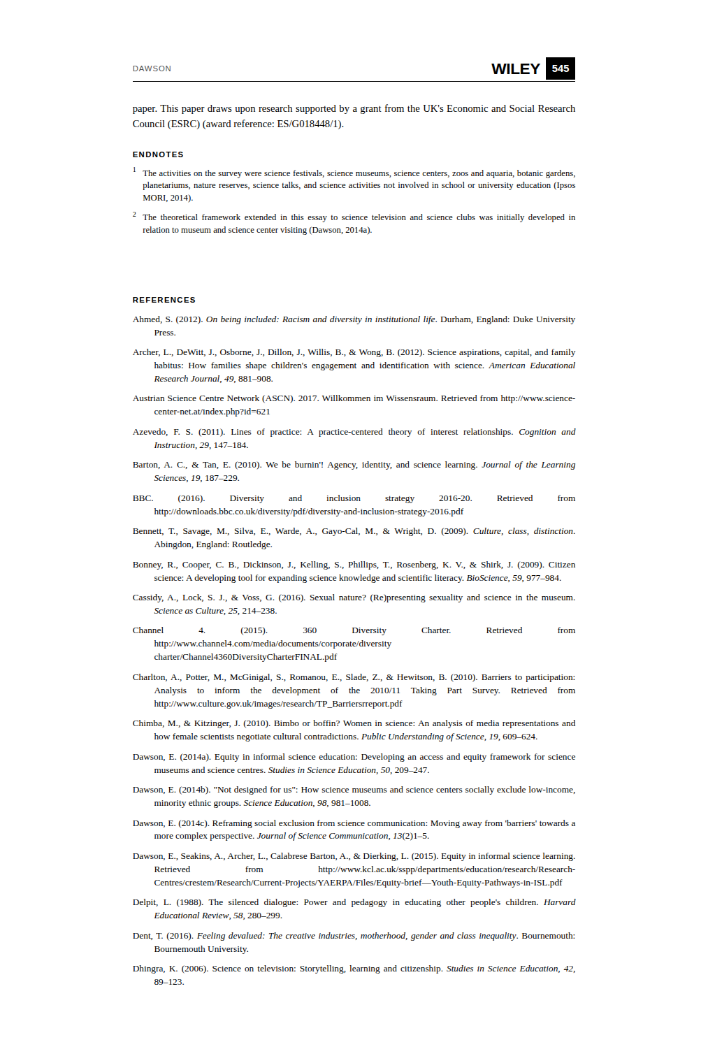DAWSON WILEY 545
paper. This paper draws upon research supported by a grant from the UK's Economic and Social Research Council (ESRC) (award reference: ES/G018448/1).
ENDNOTES
The activities on the survey were science festivals, science museums, science centers, zoos and aquaria, botanic gardens, planetariums, nature reserves, science talks, and science activities not involved in school or university education (Ipsos MORI, 2014).
The theoretical framework extended in this essay to science television and science clubs was initially developed in relation to museum and science center visiting (Dawson, 2014a).
REFERENCES
Ahmed, S. (2012). On being included: Racism and diversity in institutional life. Durham, England: Duke University Press.
Archer, L., DeWitt, J., Osborne, J., Dillon, J., Willis, B., & Wong, B. (2012). Science aspirations, capital, and family habitus: How families shape children's engagement and identification with science. American Educational Research Journal, 49, 881–908.
Austrian Science Centre Network (ASCN). 2017. Willkommen im Wissensraum. Retrieved from http://www.science-center-net.at/index.php?id=621
Azevedo, F. S. (2011). Lines of practice: A practice-centered theory of interest relationships. Cognition and Instruction, 29, 147–184.
Barton, A. C., & Tan, E. (2010). We be burnin'! Agency, identity, and science learning. Journal of the Learning Sciences, 19, 187–229.
BBC. (2016). Diversity and inclusion strategy 2016-20. Retrieved from http://downloads.bbc.co.uk/diversity/pdf/diversity-and-inclusion-strategy-2016.pdf
Bennett, T., Savage, M., Silva, E., Warde, A., Gayo-Cal, M., & Wright, D. (2009). Culture, class, distinction. Abingdon, England: Routledge.
Bonney, R., Cooper, C. B., Dickinson, J., Kelling, S., Phillips, T., Rosenberg, K. V., & Shirk, J. (2009). Citizen science: A developing tool for expanding science knowledge and scientific literacy. BioScience, 59, 977–984.
Cassidy, A., Lock, S. J., & Voss, G. (2016). Sexual nature? (Re)presenting sexuality and science in the museum. Science as Culture, 25, 214–238.
Channel 4. (2015). 360 Diversity Charter. Retrieved from http://www.channel4.com/media/documents/corporate/diversity charter/Channel4360DiversityCharterFINAL.pdf
Charlton, A., Potter, M., McGinigal, S., Romanou, E., Slade, Z., & Hewitson, B. (2010). Barriers to participation: Analysis to inform the development of the 2010/11 Taking Part Survey. Retrieved from http://www.culture.gov.uk/images/research/TP_Barriersrreport.pdf
Chimba, M., & Kitzinger, J. (2010). Bimbo or boffin? Women in science: An analysis of media representations and how female scientists negotiate cultural contradictions. Public Understanding of Science, 19, 609–624.
Dawson, E. (2014a). Equity in informal science education: Developing an access and equity framework for science museums and science centres. Studies in Science Education, 50, 209–247.
Dawson, E. (2014b). "Not designed for us": How science museums and science centers socially exclude low-income, minority ethnic groups. Science Education, 98, 981–1008.
Dawson, E. (2014c). Reframing social exclusion from science communication: Moving away from 'barriers' towards a more complex perspective. Journal of Science Communication, 13(2)1–5.
Dawson, E., Seakins, A., Archer, L., Calabrese Barton, A., & Dierking, L. (2015). Equity in informal science learning. Retrieved from http://www.kcl.ac.uk/sspp/departments/education/research/Research-Centres/crestem/Research/Current-Projects/YAERPA/Files/Equity-brief—Youth-Equity-Pathways-in-ISL.pdf
Delpit, L. (1988). The silenced dialogue: Power and pedagogy in educating other people's children. Harvard Educational Review, 58, 280–299.
Dent, T. (2016). Feeling devalued: The creative industries, motherhood, gender and class inequality. Bournemouth: Bournemouth University.
Dhingra, K. (2006). Science on television: Storytelling, learning and citizenship. Studies in Science Education, 42, 89–123.